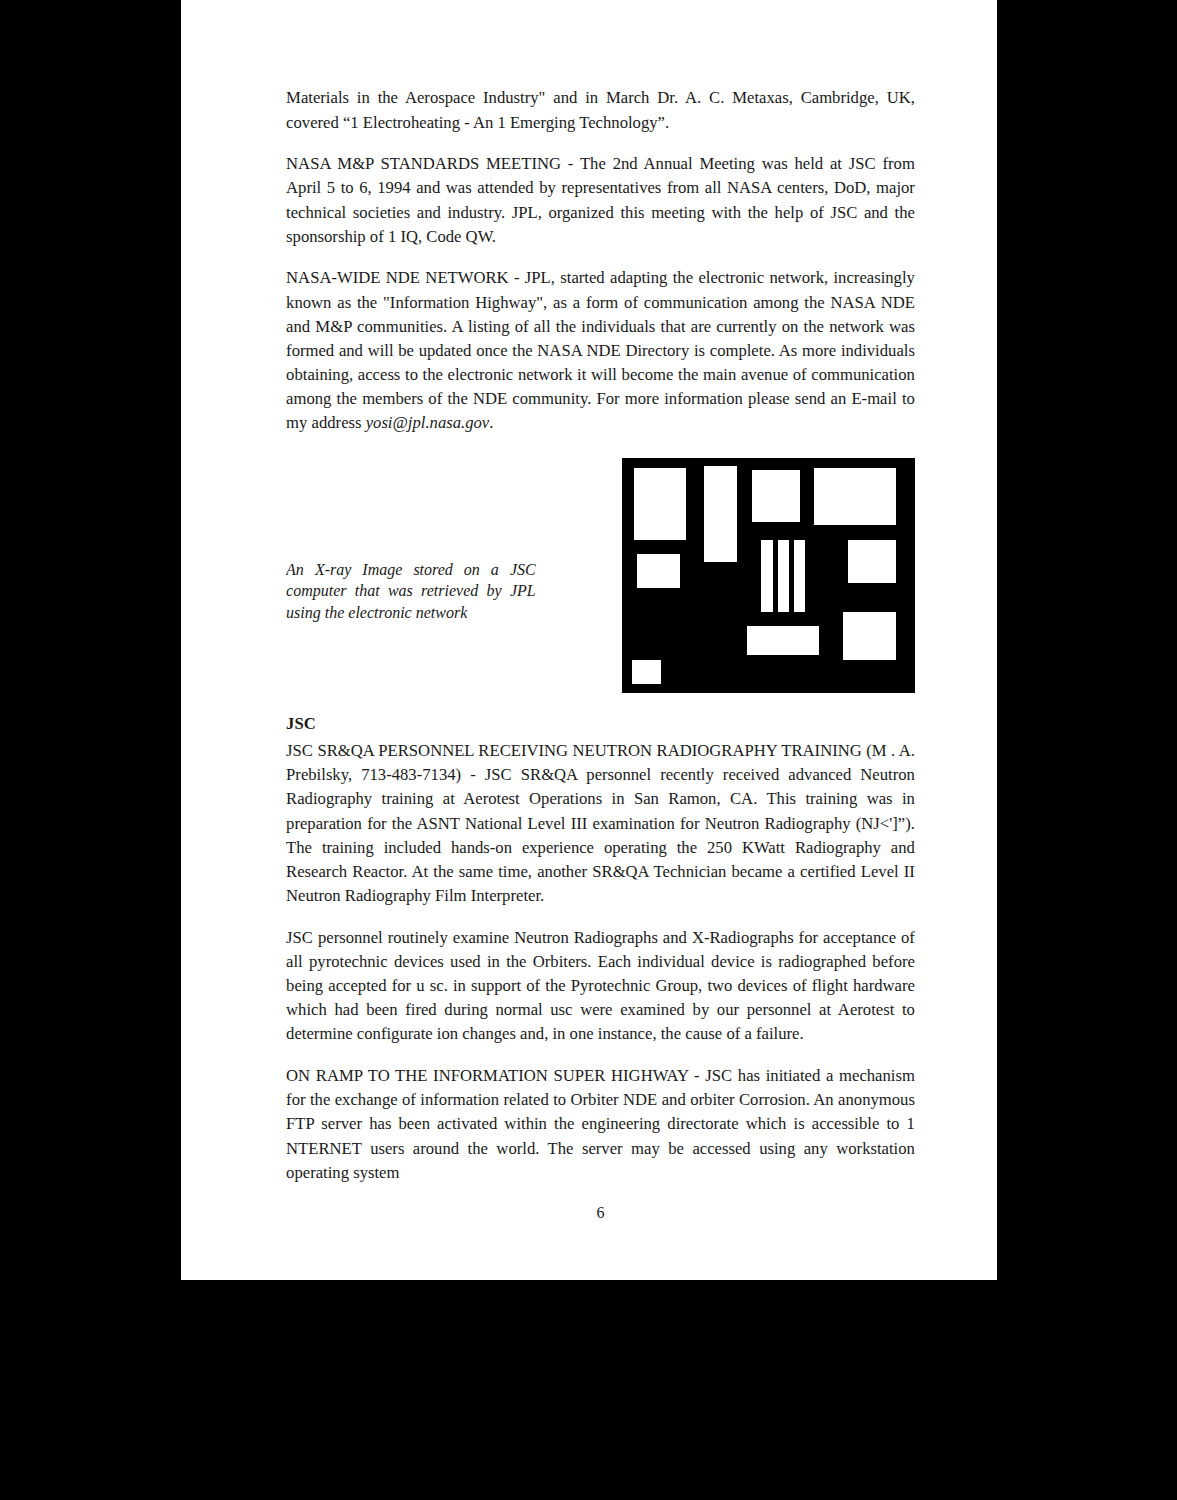Materials in the Aerospace Industry" and in March Dr. A. C. Metaxas, Cambridge, UK, covered “1 Electroheating - An 1 Emerging Technology”.
NASA M&P STANDARDS MEETING - The 2nd Annual Meeting was held at JSC from April 5 to 6, 1994 and was attended by representatives from all NASA centers, DoD, major technical societies and industry. JPL, organized this meeting with the help of JSC and the sponsorship of 1 IQ, Code QW.
NASA-WIDE NDE NETWORK - JPL, started adapting the electronic network, increasingly known as the "Information Highway", as a form of communication among the NASA NDE and M&P communities. A listing of all the individuals that are currently on the network was formed and will be updated once the NASA NDE Directory is complete. As more individuals obtaining, access to the electronic network it will become the main avenue of communication among the members of the NDE community. For more information please send an E-mail to my address yosi@jpl.nasa.gov.
An X-ray Image stored on a JSC computer that was retrieved by JPL using the electronic network
JSC
JSC SR&QA PERSONNEL RECEIVING NEUTRON RADIOGRAPHY TRAINING (M . A. Prebilsky, 713-483-7134) - JSC SR&QA personnel recently received advanced Neutron Radiography training at Aerotest Operations in San Ramon, CA. This training was in preparation for the ASNT National Level III examination for Neutron Radiography (NJ<']”). The training included hands-on experience operating the 250 KWatt Radiography and Research Reactor. At the same time, another SR&QA Technician became a certified Level II Neutron Radiography Film Interpreter.
JSC personnel routinely examine Neutron Radiographs and X-Radiographs for acceptance of all pyrotechnic devices used in the Orbiters. Each individual device is radiographed before being accepted for u sc. in support of the Pyrotechnic Group, two devices of flight hardware which had been fired during normal usc were examined by our personnel at Aerotest to determine configurate ion changes and, in one instance, the cause of a failure.
ON RAMP TO THE INFORMATION SUPER HIGHWAY - JSC has initiated a mechanism for the exchange of information related to Orbiter NDE and orbiter Corrosion. An anonymous FTP server has been activated within the engineering directorate which is accessible to 1 NTERNET users around the world. The server may be accessed using any workstation operating system
6